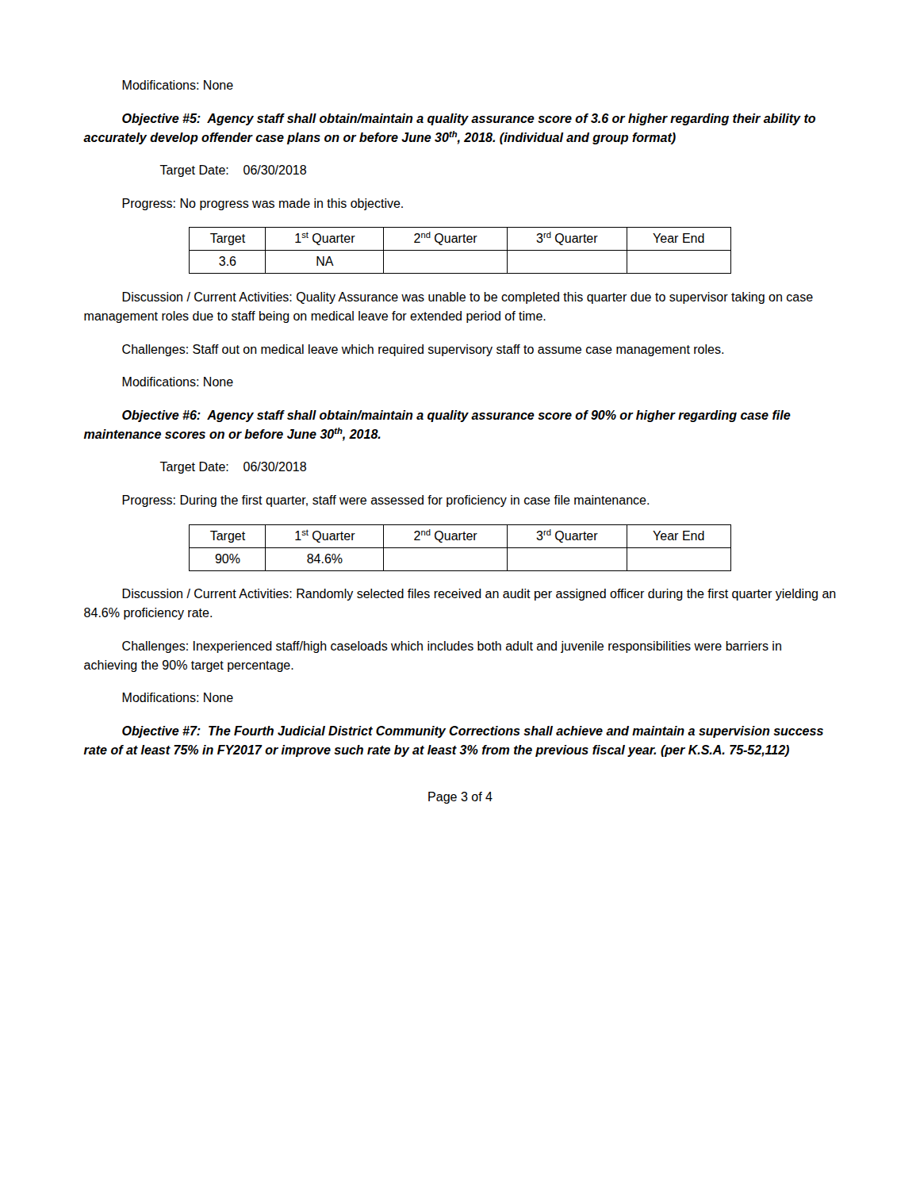Modifications: None
Objective #5: Agency staff shall obtain/maintain a quality assurance score of 3.6 or higher regarding their ability to accurately develop offender case plans on or before June 30th, 2018. (individual and group format)
Target Date: 06/30/2018
Progress: No progress was made in this objective.
| Target | 1 st Quarter | 2 nd Quarter | 3 rd Quarter | Year End |
| --- | --- | --- | --- | --- |
| 3.6 | NA | | | |
Discussion / Current Activities: Quality Assurance was unable to be completed this quarter due to supervisor taking on case management roles due to staff being on medical leave for extended period of time.
Challenges: Staff out on medical leave which required supervisory staff to assume case management roles.
Modifications: None
Objective #6: Agency staff shall obtain/maintain a quality assurance score of 90% or higher regarding case file maintenance scores on or before June 30th, 2018.
Target Date: 06/30/2018
Progress: During the first quarter, staff were assessed for proficiency in case file maintenance.
| Target | 1 st Quarter | 2 nd Quarter | 3 rd Quarter | Year End |
| --- | --- | --- | --- | --- |
| 90% | 84.6% | | | |
Discussion / Current Activities: Randomly selected files received an audit per assigned officer during the first quarter yielding an 84.6% proficiency rate.
Challenges: Inexperienced staff/high caseloads which includes both adult and juvenile responsibilities were barriers in achieving the 90% target percentage.
Modifications: None
Objective #7: The Fourth Judicial District Community Corrections shall achieve and maintain a supervision success rate of at least 75% in FY2017 or improve such rate by at least 3% from the previous fiscal year. (per K.S.A. 75-52,112)
Page 3 of 4